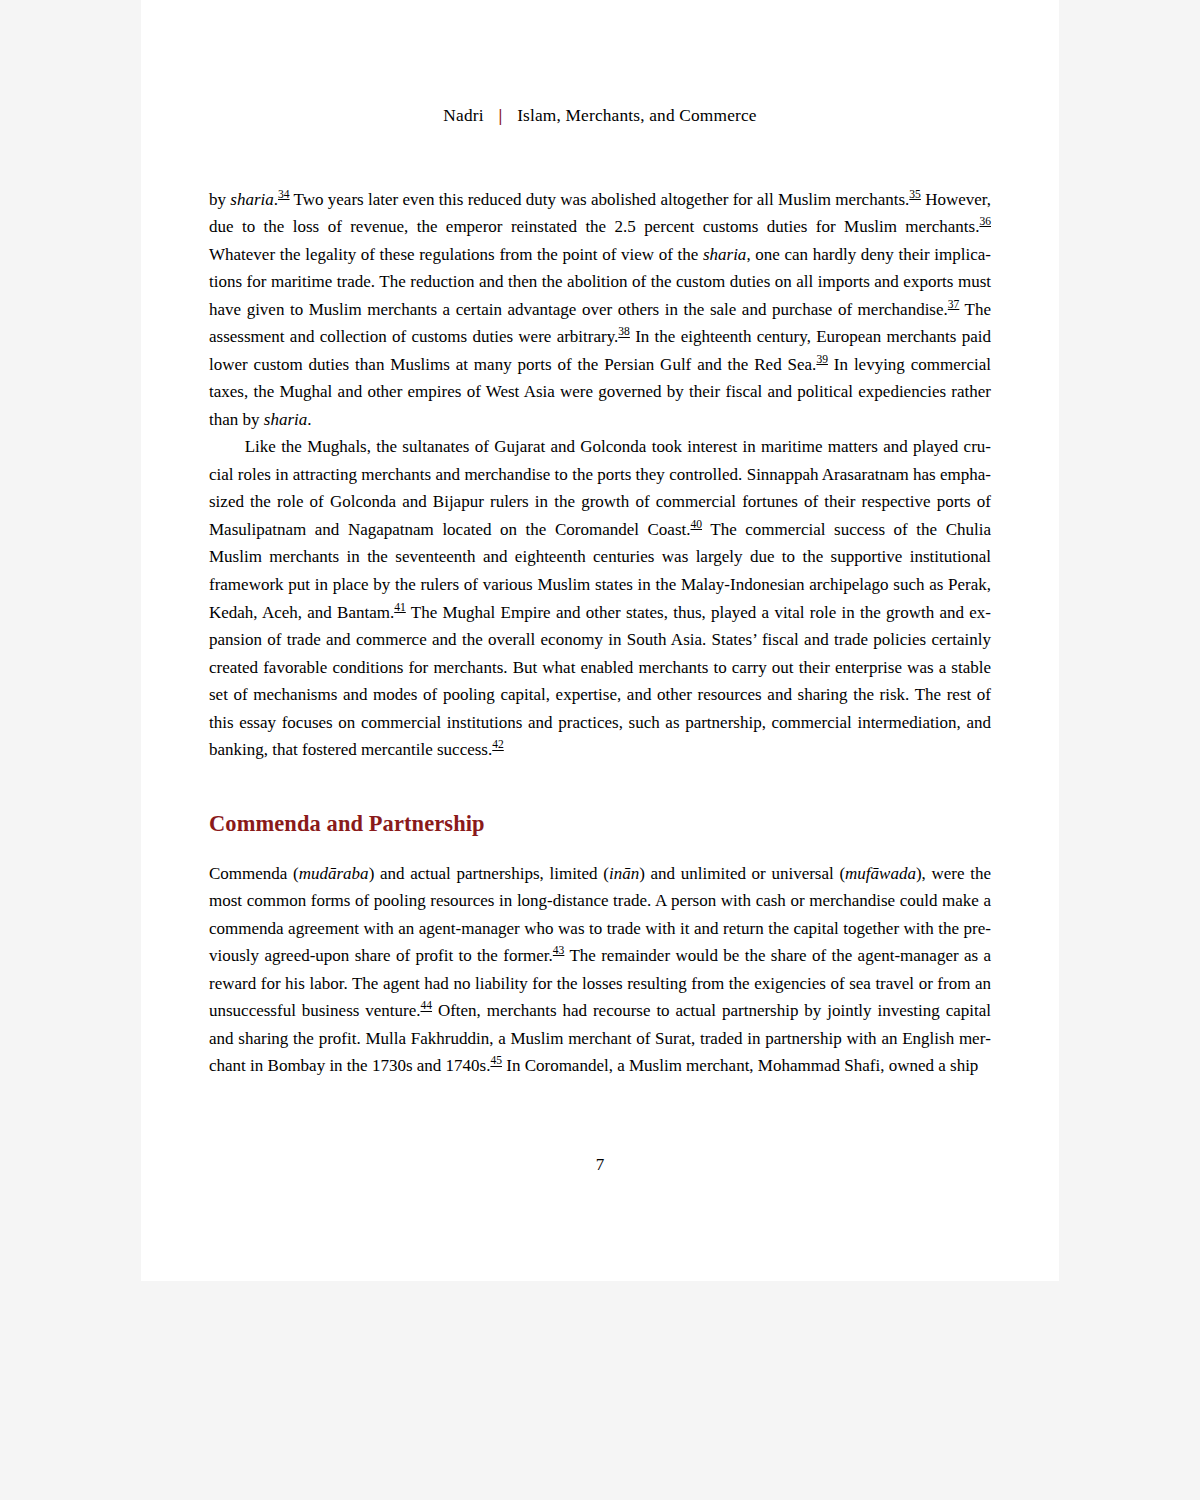Nadri|Islam, Merchants, and Commerce
by sharia.34 Two years later even this reduced duty was abolished altogether for all Muslim merchants.35 However, due to the loss of revenue, the emperor reinstated the 2.5 percent customs duties for Muslim merchants.36 Whatever the legality of these regulations from the point of view of the sharia, one can hardly deny their implications for maritime trade. The reduction and then the abolition of the custom duties on all imports and exports must have given to Muslim merchants a certain advantage over others in the sale and purchase of merchandise.37 The assessment and collection of customs duties were arbitrary.38 In the eighteenth century, European merchants paid lower custom duties than Muslims at many ports of the Persian Gulf and the Red Sea.39 In levying commercial taxes, the Mughal and other empires of West Asia were governed by their fiscal and political expediencies rather than by sharia.
Like the Mughals, the sultanates of Gujarat and Golconda took interest in maritime matters and played crucial roles in attracting merchants and merchandise to the ports they controlled. Sinnappah Arasaratnam has emphasized the role of Golconda and Bijapur rulers in the growth of commercial fortunes of their respective ports of Masulipatnam and Nagapatnam located on the Coromandel Coast.40 The commercial success of the Chulia Muslim merchants in the seventeenth and eighteenth centuries was largely due to the supportive institutional framework put in place by the rulers of various Muslim states in the Malay-Indonesian archipelago such as Perak, Kedah, Aceh, and Bantam.41 The Mughal Empire and other states, thus, played a vital role in the growth and expansion of trade and commerce and the overall economy in South Asia. States’ fiscal and trade policies certainly created favorable conditions for merchants. But what enabled merchants to carry out their enterprise was a stable set of mechanisms and modes of pooling capital, expertise, and other resources and sharing the risk. The rest of this essay focuses on commercial institutions and practices, such as partnership, commercial intermediation, and banking, that fostered mercantile success.42
Commenda and Partnership
Commenda (mudāraba) and actual partnerships, limited (inān) and unlimited or universal (mufāwada), were the most common forms of pooling resources in long-distance trade. A person with cash or merchandise could make a commenda agreement with an agent-manager who was to trade with it and return the capital together with the previously agreed-upon share of profit to the former.43 The remainder would be the share of the agent-manager as a reward for his labor. The agent had no liability for the losses resulting from the exigencies of sea travel or from an unsuccessful business venture.44 Often, merchants had recourse to actual partnership by jointly investing capital and sharing the profit. Mulla Fakhruddin, a Muslim merchant of Surat, traded in partnership with an English merchant in Bombay in the 1730s and 1740s.45 In Coromandel, a Muslim merchant, Mohammad Shafi, owned a ship
7